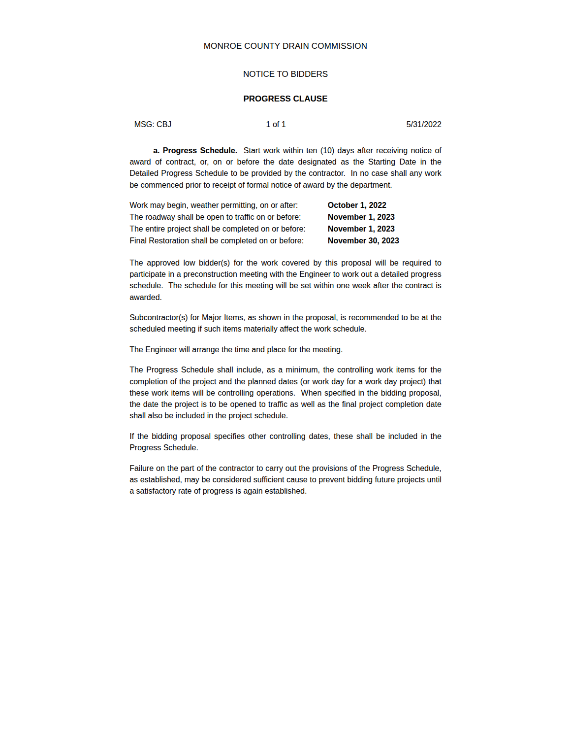MONROE COUNTY DRAIN COMMISSION
NOTICE TO BIDDERS
PROGRESS CLAUSE
MSG: CBJ
1 of 1
5/31/2022
a. Progress Schedule. Start work within ten (10) days after receiving notice of award of contract, or, on or before the date designated as the Starting Date in the Detailed Progress Schedule to be provided by the contractor. In no case shall any work be commenced prior to receipt of formal notice of award by the department.
| Work may begin, weather permitting, on or after: | October 1, 2022 |
| The roadway shall be open to traffic on or before: | November 1, 2023 |
| The entire project shall be completed on or before: | November 1, 2023 |
| Final Restoration shall be completed on or before: | November 30, 2023 |
The approved low bidder(s) for the work covered by this proposal will be required to participate in a preconstruction meeting with the Engineer to work out a detailed progress schedule. The schedule for this meeting will be set within one week after the contract is awarded.
Subcontractor(s) for Major Items, as shown in the proposal, is recommended to be at the scheduled meeting if such items materially affect the work schedule.
The Engineer will arrange the time and place for the meeting.
The Progress Schedule shall include, as a minimum, the controlling work items for the completion of the project and the planned dates (or work day for a work day project) that these work items will be controlling operations. When specified in the bidding proposal, the date the project is to be opened to traffic as well as the final project completion date shall also be included in the project schedule.
If the bidding proposal specifies other controlling dates, these shall be included in the Progress Schedule.
Failure on the part of the contractor to carry out the provisions of the Progress Schedule, as established, may be considered sufficient cause to prevent bidding future projects until a satisfactory rate of progress is again established.